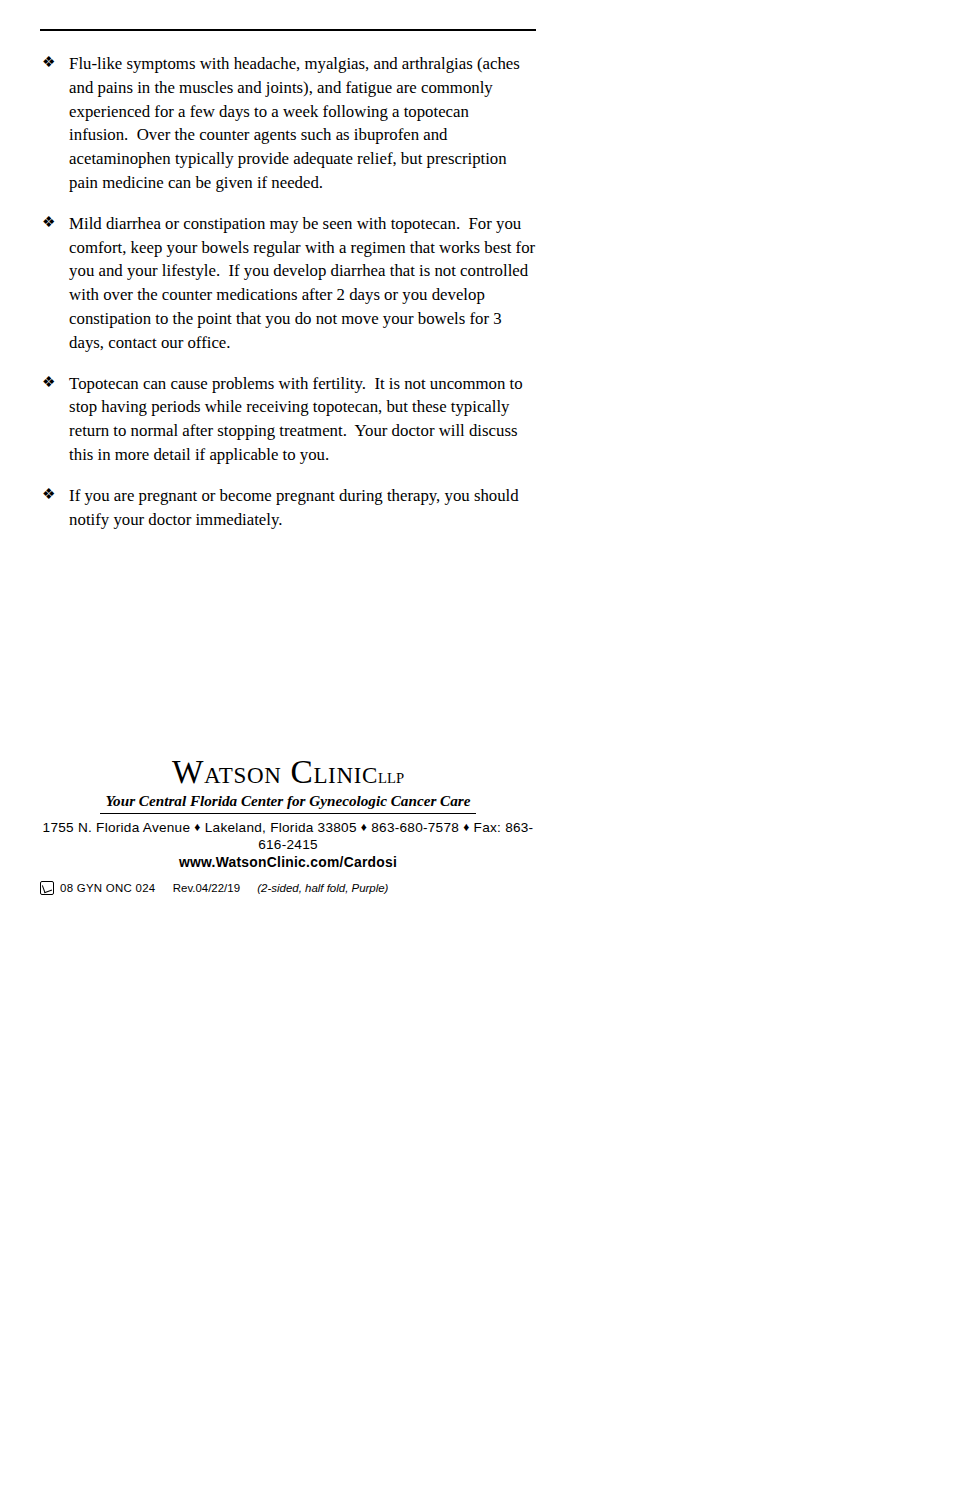Flu-like symptoms with headache, myalgias, and arthralgias (aches and pains in the muscles and joints), and fatigue are commonly experienced for a few days to a week following a topotecan infusion. Over the counter agents such as ibuprofen and acetaminophen typically provide adequate relief, but prescription pain medicine can be given if needed.
Mild diarrhea or constipation may be seen with topotecan. For you comfort, keep your bowels regular with a regimen that works best for you and your lifestyle. If you develop diarrhea that is not controlled with over the counter medications after 2 days or you develop constipation to the point that you do not move your bowels for 3 days, contact our office.
Topotecan can cause problems with fertility. It is not uncommon to stop having periods while receiving topotecan, but these typically return to normal after stopping treatment. Your doctor will discuss this in more detail if applicable to you.
If you are pregnant or become pregnant during therapy, you should notify your doctor immediately.
Watson ClinicLLP
Your Central Florida Center for Gynecologic Cancer Care
1755 N. Florida Avenue ♦ Lakeland, Florida 33805 ♦ 863-680-7578 ♦ Fax: 863-616-2415
www.WatsonClinic.com/Cardosi
08 GYN ONC 024 Rev.04/22/19 (2-sided, half fold, Purple)